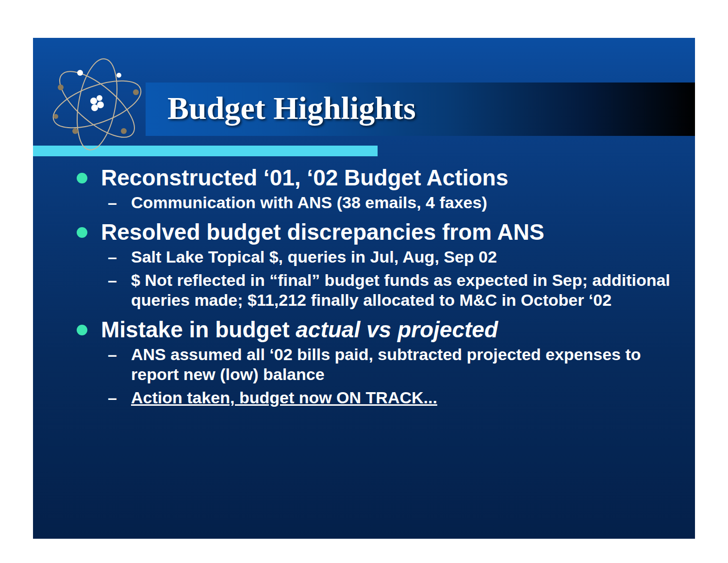Budget Highlights
Reconstructed ‘01, ‘02 Budget Actions
–Communication with ANS (38 emails, 4 faxes)
Resolved budget discrepancies from ANS
–Salt Lake Topical $, queries in Jul, Aug, Sep 02
–$ Not reflected in “final” budget funds as expected in Sep; additional queries made; $11,212 finally allocated to M&C in October ‘02
Mistake in budget actual vs projected
–ANS assumed all ‘02 bills paid, subtracted projected expenses to report new (low) balance
–Action taken, budget now ON TRACK...